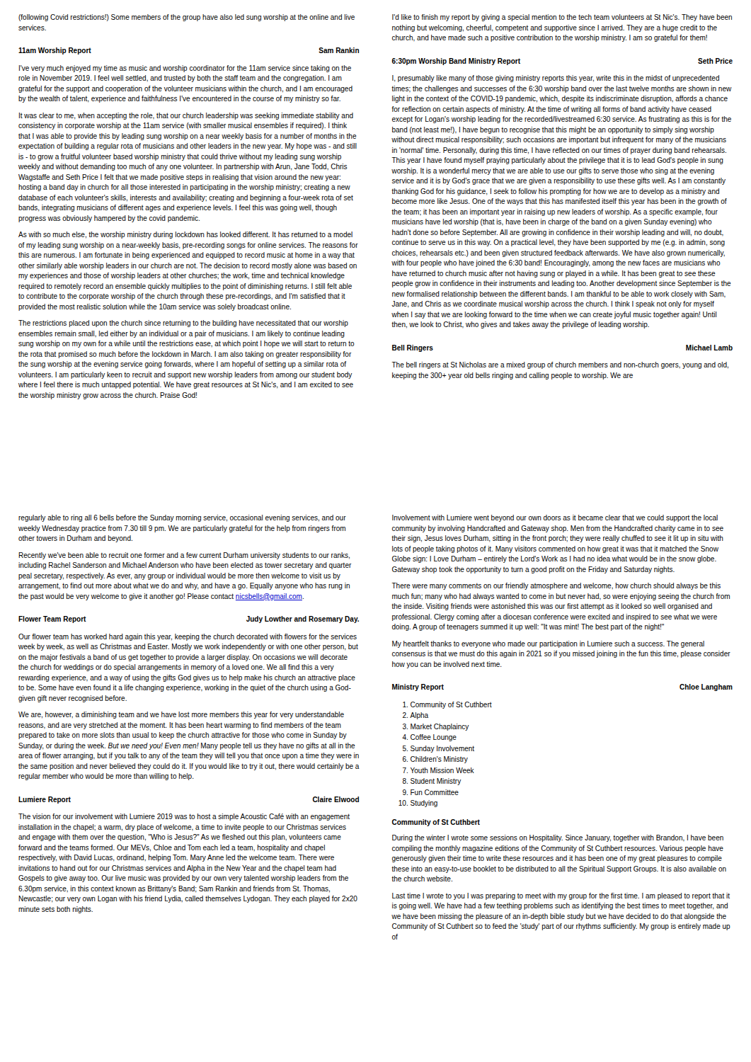(following Covid restrictions!) Some members of the group have also led sung worship at the online and live services.
11am Worship Report Sam Rankin
I've very much enjoyed my time as music and worship coordinator for the 11am service since taking on the role in November 2019. I feel well settled, and trusted by both the staff team and the congregation. I am grateful for the support and cooperation of the volunteer musicians within the church, and I am encouraged by the wealth of talent, experience and faithfulness I've encountered in the course of my ministry so far.
It was clear to me, when accepting the role, that our church leadership was seeking immediate stability and consistency in corporate worship at the 11am service (with smaller musical ensembles if required). I think that I was able to provide this by leading sung worship on a near weekly basis for a number of months in the expectation of building a regular rota of musicians and other leaders in the new year. My hope was - and still is - to grow a fruitful volunteer based worship ministry that could thrive without my leading sung worship weekly and without demanding too much of any one volunteer. In partnership with Arun, Jane Todd, Chris Wagstaffe and Seth Price I felt that we made positive steps in realising that vision around the new year: hosting a band day in church for all those interested in participating in the worship ministry; creating a new database of each volunteer's skills, interests and availability; creating and beginning a four-week rota of set bands, integrating musicians of different ages and experience levels. I feel this was going well, though progress was obviously hampered by the covid pandemic.
As with so much else, the worship ministry during lockdown has looked different. It has returned to a model of my leading sung worship on a near-weekly basis, pre-recording songs for online services. The reasons for this are numerous. I am fortunate in being experienced and equipped to record music at home in a way that other similarly able worship leaders in our church are not. The decision to record mostly alone was based on my experiences and those of worship leaders at other churches; the work, time and technical knowledge required to remotely record an ensemble quickly multiplies to the point of diminishing returns. I still felt able to contribute to the corporate worship of the church through these pre-recordings, and I'm satisfied that it provided the most realistic solution while the 10am service was solely broadcast online.
The restrictions placed upon the church since returning to the building have necessitated that our worship ensembles remain small, led either by an individual or a pair of musicians. I am likely to continue leading sung worship on my own for a while until the restrictions ease, at which point I hope we will start to return to the rota that promised so much before the lockdown in March. I am also taking on greater responsibility for the sung worship at the evening service going forwards, where I am hopeful of setting up a similar rota of volunteers. I am particularly keen to recruit and support new worship leaders from among our student body where I feel there is much untapped potential. We have great resources at St Nic's, and I am excited to see the worship ministry grow across the church. Praise God!
I'd like to finish my report by giving a special mention to the tech team volunteers at St Nic's. They have been nothing but welcoming, cheerful, competent and supportive since I arrived. They are a huge credit to the church, and have made such a positive contribution to the worship ministry. I am so grateful for them!
6:30pm Worship Band Ministry Report Seth Price
I, presumably like many of those giving ministry reports this year, write this in the midst of unprecedented times; the challenges and successes of the 6:30 worship band over the last twelve months are shown in new light in the context of the COVID-19 pandemic, which, despite its indiscriminate disruption, affords a chance for reflection on certain aspects of ministry. At the time of writing all forms of band activity have ceased except for Logan's worship leading for the recorded/livestreamed 6:30 service. As frustrating as this is for the band (not least me!), I have begun to recognise that this might be an opportunity to simply sing worship without direct musical responsibility; such occasions are important but infrequent for many of the musicians in 'normal' time. Personally, during this time, I have reflected on our times of prayer during band rehearsals. This year I have found myself praying particularly about the privilege that it is to lead God's people in sung worship. It is a wonderful mercy that we are able to use our gifts to serve those who sing at the evening service and it is by God's grace that we are given a responsibility to use these gifts well. As I am constantly thanking God for his guidance, I seek to follow his prompting for how we are to develop as a ministry and become more like Jesus. One of the ways that this has manifested itself this year has been in the growth of the team; it has been an important year in raising up new leaders of worship. As a specific example, four musicians have led worship (that is, have been in charge of the band on a given Sunday evening) who hadn't done so before September. All are growing in confidence in their worship leading and will, no doubt, continue to serve us in this way. On a practical level, they have been supported by me (e.g. in admin, song choices, rehearsals etc.) and been given structured feedback afterwards. We have also grown numerically, with four people who have joined the 6:30 band! Encouragingly, among the new faces are musicians who have returned to church music after not having sung or played in a while. It has been great to see these people grow in confidence in their instruments and leading too. Another development since September is the new formalised relationship between the different bands. I am thankful to be able to work closely with Sam, Jane, and Chris as we coordinate musical worship across the church. I think I speak not only for myself when I say that we are looking forward to the time when we can create joyful music together again! Until then, we look to Christ, who gives and takes away the privilege of leading worship.
Bell Ringers Michael Lamb
The bell ringers at St Nicholas are a mixed group of church members and non-church goers, young and old, keeping the 300+ year old bells ringing and calling people to worship. We are
regularly able to ring all 6 bells before the Sunday morning service, occasional evening services, and our weekly Wednesday practice from 7.30 till 9 pm. We are particularly grateful for the help from ringers from other towers in Durham and beyond.
Recently we've been able to recruit one former and a few current Durham university students to our ranks, including Rachel Sanderson and Michael Anderson who have been elected as tower secretary and quarter peal secretary, respectively. As ever, any group or individual would be more then welcome to visit us by arrangement, to find out more about what we do and why, and have a go. Equally anyone who has rung in the past would be very welcome to give it another go! Please contact nicsbells@gmail.com.
Flower Team Report Judy Lowther and Rosemary Day.
Our flower team has worked hard again this year, keeping the church decorated with flowers for the services week by week, as well as Christmas and Easter. Mostly we work independently or with one other person, but on the major festivals a band of us get together to provide a larger display. On occasions we will decorate the church for weddings or do special arrangements in memory of a loved one. We all find this a very rewarding experience, and a way of using the gifts God gives us to help make his church an attractive place to be. Some have even found it a life changing experience, working in the quiet of the church using a God-given gift never recognised before.
We are, however, a diminishing team and we have lost more members this year for very understandable reasons, and are very stretched at the moment. It has been heart warming to find members of the team prepared to take on more slots than usual to keep the church attractive for those who come in Sunday by Sunday, or during the week. But we need you! Even men! Many people tell us they have no gifts at all in the area of flower arranging, but if you talk to any of the team they will tell you that once upon a time they were in the same position and never believed they could do it. If you would like to try it out, there would certainly be a regular member who would be more than willing to help.
Lumiere Report Claire Elwood
The vision for our involvement with Lumiere 2019 was to host a simple Acoustic Café with an engagement installation in the chapel; a warm, dry place of welcome, a time to invite people to our Christmas services and engage with them over the question, "Who is Jesus?" As we fleshed out this plan, volunteers came forward and the teams formed. Our MEVs, Chloe and Tom each led a team, hospitality and chapel respectively, with David Lucas, ordinand, helping Tom. Mary Anne led the welcome team. There were invitations to hand out for our Christmas services and Alpha in the New Year and the chapel team had Gospels to give away too. Our live music was provided by our own very talented worship leaders from the 6.30pm service, in this context known as Brittany's Band; Sam Rankin and friends from St. Thomas, Newcastle; our very own Logan with his friend Lydia, called themselves Lydogan. They each played for 2x20 minute sets both nights.
Involvement with Lumiere went beyond our own doors as it became clear that we could support the local community by involving Handcrafted and Gateway shop. Men from the Handcrafted charity came in to see their sign, Jesus loves Durham, sitting in the front porch; they were really chuffed to see it lit up in situ with lots of people taking photos of it. Many visitors commented on how great it was that it matched the Snow Globe sign: I Love Durham – entirely the Lord's Work as I had no idea what would be in the snow globe. Gateway shop took the opportunity to turn a good profit on the Friday and Saturday nights.
There were many comments on our friendly atmosphere and welcome, how church should always be this much fun; many who had always wanted to come in but never had, so were enjoying seeing the church from the inside. Visiting friends were astonished this was our first attempt as it looked so well organised and professional. Clergy coming after a diocesan conference were excited and inspired to see what we were doing. A group of teenagers summed it up well: "It was mint! The best part of the night!"
My heartfelt thanks to everyone who made our participation in Lumiere such a success. The general consensus is that we must do this again in 2021 so if you missed joining in the fun this time, please consider how you can be involved next time.
Ministry Report Chloe Langham
Community of St Cuthbert
Alpha
Market Chaplaincy
Coffee Lounge
Sunday Involvement
Children's Ministry
Youth Mission Week
Student Ministry
Fun Committee
Studying
Community of St Cuthbert
During the winter I wrote some sessions on Hospitality. Since January, together with Brandon, I have been compiling the monthly magazine editions of the Community of St Cuthbert resources. Various people have generously given their time to write these resources and it has been one of my great pleasures to compile these into an easy-to-use booklet to be distributed to all the Spiritual Support Groups. It is also available on the church website.
Last time I wrote to you I was preparing to meet with my group for the first time. I am pleased to report that it is going well. We have had a few teething problems such as identifying the best times to meet together, and we have been missing the pleasure of an in-depth bible study but we have decided to do that alongside the Community of St Cuthbert so to feed the 'study' part of our rhythms sufficiently. My group is entirely made up of